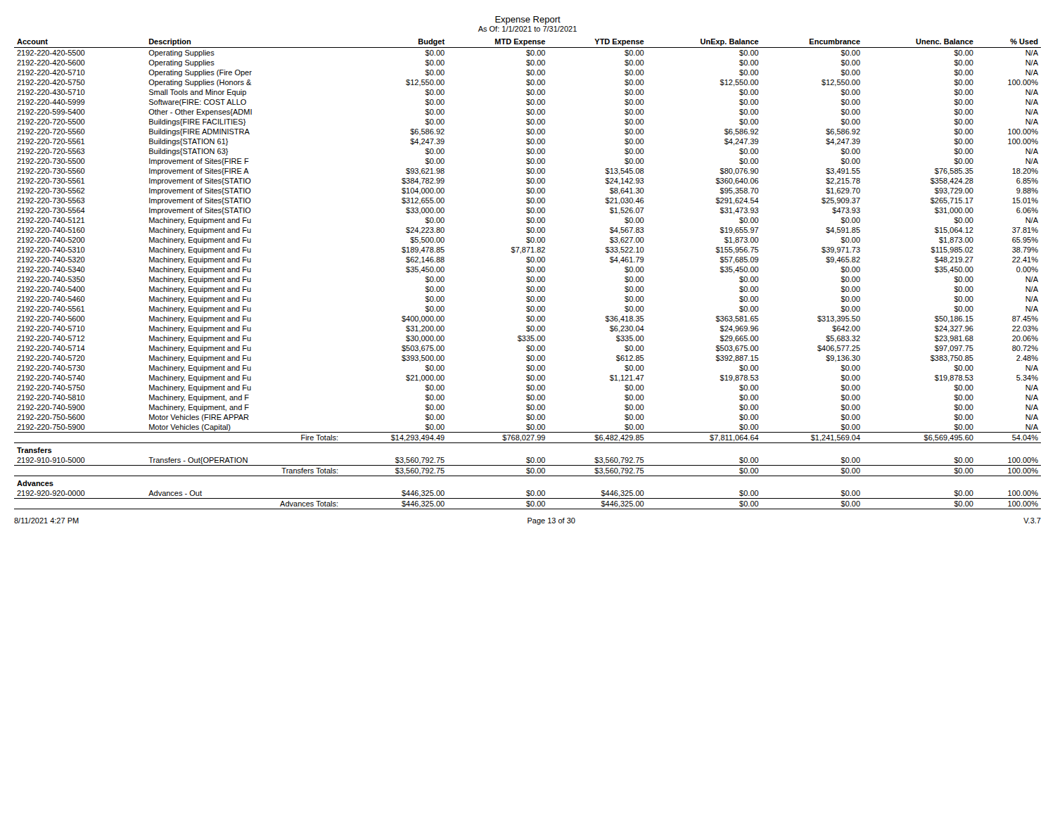Expense Report
As Of: 1/1/2021 to 7/31/2021
| Account | Description | Budget | MTD Expense | YTD Expense | UnExp. Balance | Encumbrance | Unenc. Balance | % Used |
| --- | --- | --- | --- | --- | --- | --- | --- | --- |
| 2192-220-420-5500 | Operating Supplies | $0.00 | $0.00 | $0.00 | $0.00 | $0.00 | $0.00 | N/A |
| 2192-220-420-5600 | Operating Supplies | $0.00 | $0.00 | $0.00 | $0.00 | $0.00 | $0.00 | N/A |
| 2192-220-420-5710 | Operating Supplies (Fire Oper | $0.00 | $0.00 | $0.00 | $0.00 | $0.00 | $0.00 | N/A |
| 2192-220-420-5750 | Operating Supplies (Honors & | $12,550.00 | $0.00 | $0.00 | $12,550.00 | $12,550.00 | $0.00 | 100.00% |
| 2192-220-430-5710 | Small Tools and Minor Equip | $0.00 | $0.00 | $0.00 | $0.00 | $0.00 | $0.00 | N/A |
| 2192-220-440-5999 | Software(FIRE: COST ALLO | $0.00 | $0.00 | $0.00 | $0.00 | $0.00 | $0.00 | N/A |
| 2192-220-599-5400 | Other - Other Expenses{ADMI | $0.00 | $0.00 | $0.00 | $0.00 | $0.00 | $0.00 | N/A |
| 2192-220-720-5500 | Buildings{FIRE FACILITIES} | $0.00 | $0.00 | $0.00 | $0.00 | $0.00 | $0.00 | N/A |
| 2192-220-720-5560 | Buildings{FIRE ADMINISTRA | $6,586.92 | $0.00 | $0.00 | $6,586.92 | $6,586.92 | $0.00 | 100.00% |
| 2192-220-720-5561 | Buildings{STATION 61} | $4,247.39 | $0.00 | $0.00 | $4,247.39 | $4,247.39 | $0.00 | 100.00% |
| 2192-220-720-5563 | Buildings{STATION 63} | $0.00 | $0.00 | $0.00 | $0.00 | $0.00 | $0.00 | N/A |
| 2192-220-730-5500 | Improvement of Sites{FIRE F | $0.00 | $0.00 | $0.00 | $0.00 | $0.00 | $0.00 | N/A |
| 2192-220-730-5560 | Improvement of Sites{FIRE A | $93,621.98 | $0.00 | $13,545.08 | $80,076.90 | $3,491.55 | $76,585.35 | 18.20% |
| 2192-220-730-5561 | Improvement of Sites{STATIO | $384,782.99 | $0.00 | $24,142.93 | $360,640.06 | $2,215.78 | $358,424.28 | 6.85% |
| 2192-220-730-5562 | Improvement of Sites{STATIO | $104,000.00 | $0.00 | $8,641.30 | $95,358.70 | $1,629.70 | $93,729.00 | 9.88% |
| 2192-220-730-5563 | Improvement of Sites{STATIO | $312,655.00 | $0.00 | $21,030.46 | $291,624.54 | $25,909.37 | $265,715.17 | 15.01% |
| 2192-220-730-5564 | Improvement of Sites{STATIO | $33,000.00 | $0.00 | $1,526.07 | $31,473.93 | $473.93 | $31,000.00 | 6.06% |
| 2192-220-740-5121 | Machinery, Equipment and Fu | $0.00 | $0.00 | $0.00 | $0.00 | $0.00 | $0.00 | N/A |
| 2192-220-740-5160 | Machinery, Equipment and Fu | $24,223.80 | $0.00 | $4,567.83 | $19,655.97 | $4,591.85 | $15,064.12 | 37.81% |
| 2192-220-740-5200 | Machinery, Equipment and Fu | $5,500.00 | $0.00 | $3,627.00 | $1,873.00 | $0.00 | $1,873.00 | 65.95% |
| 2192-220-740-5310 | Machinery, Equipment and Fu | $189,478.85 | $7,871.82 | $33,522.10 | $155,956.75 | $39,971.73 | $115,985.02 | 38.79% |
| 2192-220-740-5320 | Machinery, Equipment and Fu | $62,146.88 | $0.00 | $4,461.79 | $57,685.09 | $9,465.82 | $48,219.27 | 22.41% |
| 2192-220-740-5340 | Machinery, Equipment and Fu | $35,450.00 | $0.00 | $0.00 | $35,450.00 | $0.00 | $35,450.00 | 0.00% |
| 2192-220-740-5350 | Machinery, Equipment and Fu | $0.00 | $0.00 | $0.00 | $0.00 | $0.00 | $0.00 | N/A |
| 2192-220-740-5400 | Machinery, Equipment and Fu | $0.00 | $0.00 | $0.00 | $0.00 | $0.00 | $0.00 | N/A |
| 2192-220-740-5460 | Machinery, Equipment and Fu | $0.00 | $0.00 | $0.00 | $0.00 | $0.00 | $0.00 | N/A |
| 2192-220-740-5561 | Machinery, Equipment and Fu | $0.00 | $0.00 | $0.00 | $0.00 | $0.00 | $0.00 | N/A |
| 2192-220-740-5600 | Machinery, Equipment and Fu | $400,000.00 | $0.00 | $36,418.35 | $363,581.65 | $313,395.50 | $50,186.15 | 87.45% |
| 2192-220-740-5710 | Machinery, Equipment and Fu | $31,200.00 | $0.00 | $6,230.04 | $24,969.96 | $642.00 | $24,327.96 | 22.03% |
| 2192-220-740-5712 | Machinery, Equipment and Fu | $30,000.00 | $335.00 | $335.00 | $29,665.00 | $5,683.32 | $23,981.68 | 20.06% |
| 2192-220-740-5714 | Machinery, Equipment and Fu | $503,675.00 | $0.00 | $0.00 | $503,675.00 | $406,577.25 | $97,097.75 | 80.72% |
| 2192-220-740-5720 | Machinery, Equipment and Fu | $393,500.00 | $0.00 | $612.85 | $392,887.15 | $9,136.30 | $383,750.85 | 2.48% |
| 2192-220-740-5730 | Machinery, Equipment and Fu | $0.00 | $0.00 | $0.00 | $0.00 | $0.00 | $0.00 | N/A |
| 2192-220-740-5740 | Machinery, Equipment and Fu | $21,000.00 | $0.00 | $1,121.47 | $19,878.53 | $0.00 | $19,878.53 | 5.34% |
| 2192-220-740-5750 | Machinery, Equipment and Fu | $0.00 | $0.00 | $0.00 | $0.00 | $0.00 | $0.00 | N/A |
| 2192-220-740-5810 | Machinery, Equipment, and F | $0.00 | $0.00 | $0.00 | $0.00 | $0.00 | $0.00 | N/A |
| 2192-220-740-5900 | Machinery, Equipment, and F | $0.00 | $0.00 | $0.00 | $0.00 | $0.00 | $0.00 | N/A |
| 2192-220-750-5600 | Motor Vehicles (FIRE APPAR | $0.00 | $0.00 | $0.00 | $0.00 | $0.00 | $0.00 | N/A |
| 2192-220-750-5900 | Motor Vehicles (Capital) | $0.00 | $0.00 | $0.00 | $0.00 | $0.00 | $0.00 | N/A |
| | Fire Totals: | $14,293,494.49 | $768,027.99 | $6,482,429.85 | $7,811,064.64 | $1,241,569.04 | $6,569,495.60 | 54.04% |
| Transfers |
| 2192-910-910-5000 | Transfers - Out{OPERATION | $3,560,792.75 | $0.00 | $3,560,792.75 | $0.00 | $0.00 | $0.00 | 100.00% |
| | Transfers Totals: | $3,560,792.75 | $0.00 | $3,560,792.75 | $0.00 | $0.00 | $0.00 | 100.00% |
| Advances |
| 2192-920-920-0000 | Advances - Out | $446,325.00 | $0.00 | $446,325.00 | $0.00 | $0.00 | $0.00 | 100.00% |
| | Advances Totals: | $446,325.00 | $0.00 | $446,325.00 | $0.00 | $0.00 | $0.00 | 100.00% |
8/11/2021 4:27 PM
Page 13 of 30
V.3.7